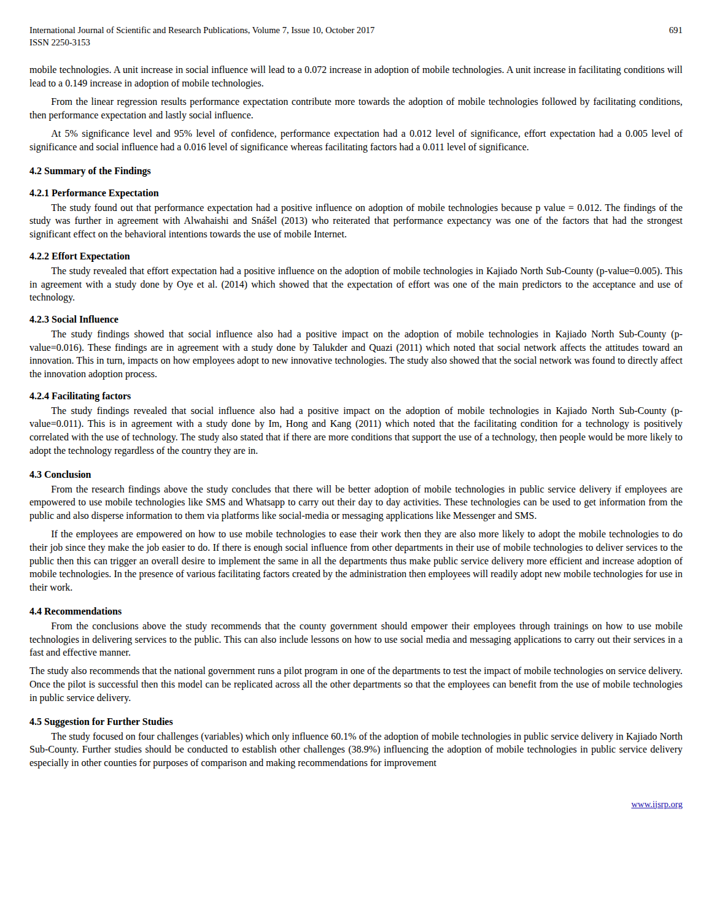International Journal of Scientific and Research Publications, Volume 7, Issue 10, October 2017
ISSN 2250-3153
691
mobile technologies. A unit increase in social influence will lead to a 0.072 increase in adoption of mobile technologies. A unit increase in facilitating conditions will lead to a 0.149 increase in adoption of mobile technologies.
From the linear regression results performance expectation contribute more towards the adoption of mobile technologies followed by facilitating conditions, then performance expectation and lastly social influence.
At 5% significance level and 95% level of confidence, performance expectation had a 0.012 level of significance, effort expectation had a 0.005 level of significance and social influence had a 0.016 level of significance whereas facilitating factors had a 0.011 level of significance.
4.2 Summary of the Findings
4.2.1 Performance Expectation
The study found out that performance expectation had a positive influence on adoption of mobile technologies because p value = 0.012. The findings of the study was further in agreement with Alwahaishi and Snášel (2013) who reiterated that performance expectancy was one of the factors that had the strongest significant effect on the behavioral intentions towards the use of mobile Internet.
4.2.2 Effort Expectation
The study revealed that effort expectation had a positive influence on the adoption of mobile technologies in Kajiado North Sub-County (p-value=0.005). This in agreement with a study done by Oye et al. (2014) which showed that the expectation of effort was one of the main predictors to the acceptance and use of technology.
4.2.3 Social Influence
The study findings showed that social influence also had a positive impact on the adoption of mobile technologies in Kajiado North Sub-County (p-value=0.016). These findings are in agreement with a study done by Talukder and Quazi (2011) which noted that social network affects the attitudes toward an innovation. This in turn, impacts on how employees adopt to new innovative technologies. The study also showed that the social network was found to directly affect the innovation adoption process.
4.2.4 Facilitating factors
The study findings revealed that social influence also had a positive impact on the adoption of mobile technologies in Kajiado North Sub-County (p-value=0.011). This is in agreement with a study done by Im, Hong and Kang (2011) which noted that the facilitating condition for a technology is positively correlated with the use of technology. The study also stated that if there are more conditions that support the use of a technology, then people would be more likely to adopt the technology regardless of the country they are in.
4.3 Conclusion
From the research findings above the study concludes that there will be better adoption of mobile technologies in public service delivery if employees are empowered to use mobile technologies like SMS and Whatsapp to carry out their day to day activities. These technologies can be used to get information from the public and also disperse information to them via platforms like social-media or messaging applications like Messenger and SMS.
If the employees are empowered on how to use mobile technologies to ease their work then they are also more likely to adopt the mobile technologies to do their job since they make the job easier to do. If there is enough social influence from other departments in their use of mobile technologies to deliver services to the public then this can trigger an overall desire to implement the same in all the departments thus make public service delivery more efficient and increase adoption of mobile technologies. In the presence of various facilitating factors created by the administration then employees will readily adopt new mobile technologies for use in their work.
4.4 Recommendations
From the conclusions above the study recommends that the county government should empower their employees through trainings on how to use mobile technologies in delivering services to the public. This can also include lessons on how to use social media and messaging applications to carry out their services in a fast and effective manner.
The study also recommends that the national government runs a pilot program in one of the departments to test the impact of mobile technologies on service delivery. Once the pilot is successful then this model can be replicated across all the other departments so that the employees can benefit from the use of mobile technologies in public service delivery.
4.5 Suggestion for Further Studies
The study focused on four challenges (variables) which only influence 60.1% of the adoption of mobile technologies in public service delivery in Kajiado North Sub-County. Further studies should be conducted to establish other challenges (38.9%) influencing the adoption of mobile technologies in public service delivery especially in other counties for purposes of comparison and making recommendations for improvement
www.ijsrp.org